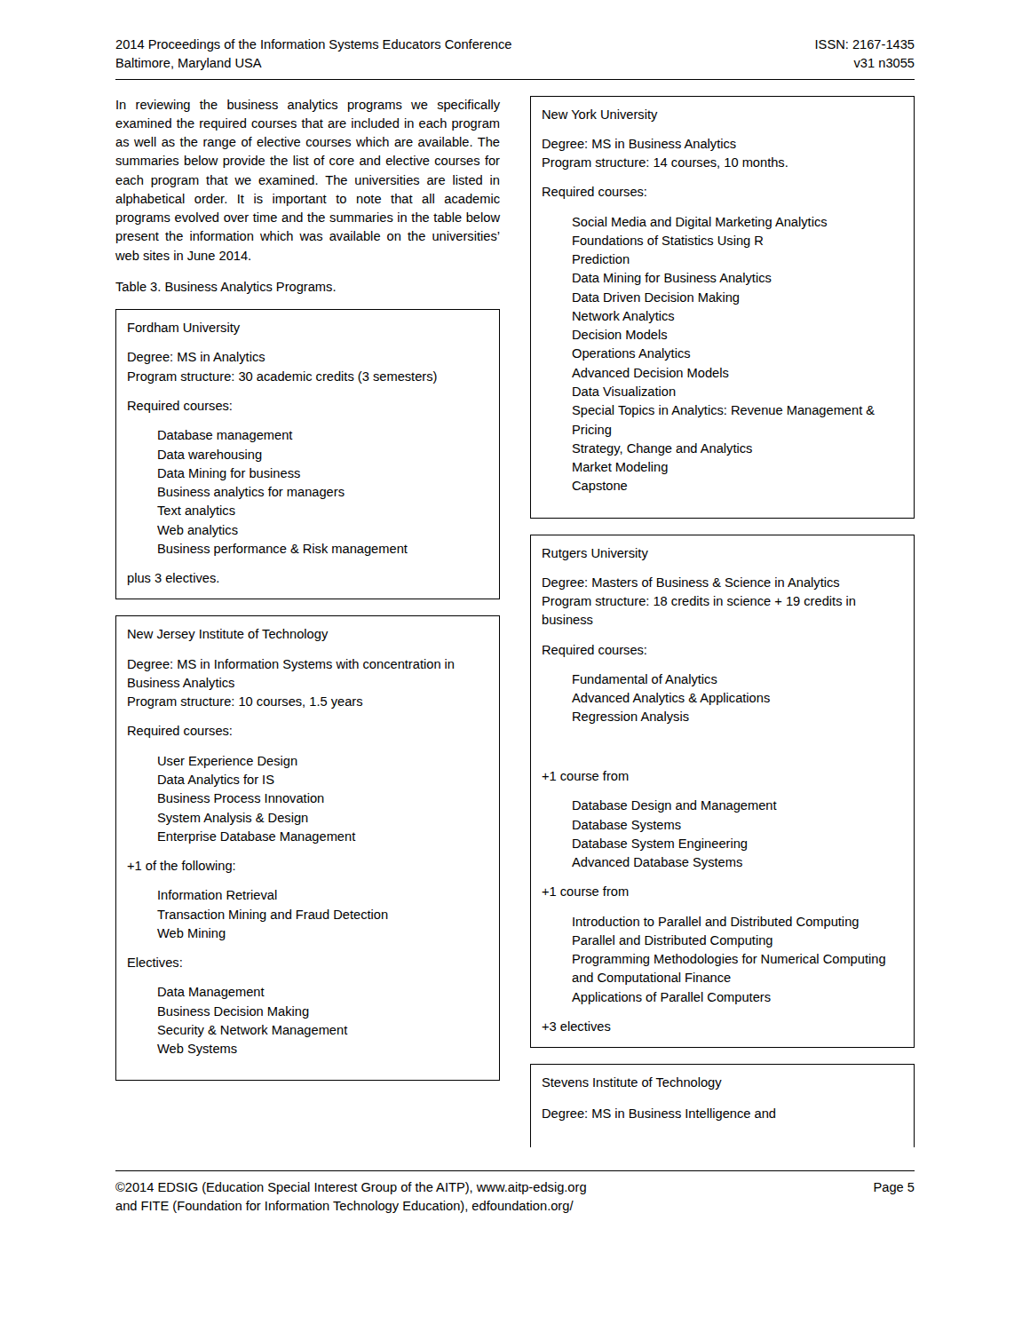2014 Proceedings of the Information Systems Educators Conference
Baltimore, Maryland USA
ISSN: 2167-1435
v31 n3055
In reviewing the business analytics programs we specifically examined the required courses that are included in each program as well as the range of elective courses which are available. The summaries below provide the list of core and elective courses for each program that we examined. The universities are listed in alphabetical order. It is important to note that all academic programs evolved over time and the summaries in the table below present the information which was available on the universities’ web sites in June 2014.
Table 3. Business Analytics Programs.
Fordham University
Degree: MS in Analytics
Program structure: 30 academic credits (3 semesters)
Required courses:
Database management
Data warehousing
Data Mining for business
Business analytics for managers
Text analytics
Web analytics
Business performance & Risk management
plus 3 electives.
New Jersey Institute of Technology
Degree: MS in Information Systems with concentration in Business Analytics
Program structure: 10 courses, 1.5 years
Required courses:
User Experience Design
Data Analytics for IS
Business Process Innovation
System Analysis & Design
Enterprise Database Management
+1 of the following:
Information Retrieval
Transaction Mining and Fraud Detection
Web Mining
Electives:
Data Management
Business Decision Making
Security & Network Management
Web Systems
New York University
Degree: MS in Business Analytics
Program structure: 14 courses, 10 months.
Required courses:
Social Media and Digital Marketing Analytics
Foundations of Statistics Using R
Prediction
Data Mining for Business Analytics
Data Driven Decision Making
Network Analytics
Decision Models
Operations Analytics
Advanced Decision Models
Data Visualization
Special Topics in Analytics: Revenue Management & Pricing
Strategy, Change and Analytics
Market Modeling
Capstone
Rutgers University
Degree: Masters of Business & Science in Analytics
Program structure: 18 credits in science + 19 credits in business
Required courses:
Fundamental of Analytics
Advanced Analytics & Applications
Regression Analysis
+1 course from
Database Design and Management
Database Systems
Database System Engineering
Advanced Database Systems
+1 course from
Introduction to Parallel and Distributed Computing
Parallel and Distributed Computing
Programming Methodologies for Numerical Computing and Computational Finance
Applications of Parallel Computers
+3 electives
Stevens Institute of Technology
Degree: MS in Business Intelligence and
©2014 EDSIG (Education Special Interest Group of the AITP), www.aitp-edsig.org
and FITE (Foundation for Information Technology Education), edfoundation.org/
Page 5